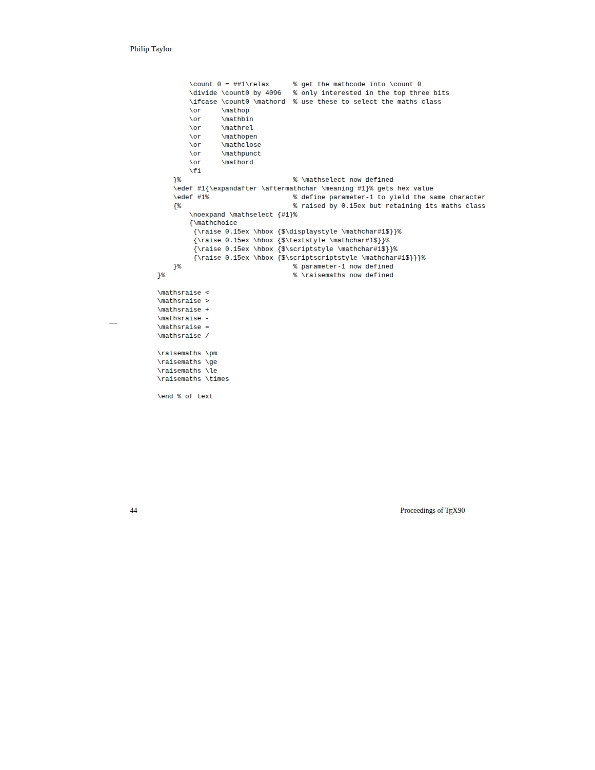Philip Taylor
        \count 0 = ##1\relax      % get the mathcode into \count 0
        \divide \count0 by 4096   % only interested in the top three bits
        \ifcase \count0 \mathord  % use these to select the maths class
        \or     \mathop
        \or     \mathbin
        \or     \mathrel
        \or     \mathopen
        \or     \mathclose
        \or     \mathpunct
        \or     \mathord
        \fi
    }%                            % \mathselect now defined
    \edef #1{\expandafter \aftermathchar \meaning #1}% gets hex value
    \edef #1%                     % define parameter-1 to yield the same character
    {%                            % raised by 0.15ex but retaining its maths class
        \noexpand \mathselect {#1}%
        {\mathchoice
         {\raise 0.15ex \hbox {$\displaystyle \mathchar#1$}}%
         {\raise 0.15ex \hbox {$\textstyle \mathchar#1$}}%
         {\raise 0.15ex \hbox {$\scriptstyle \mathchar#1$}}%
         {\raise 0.15ex \hbox {$\scriptscriptstyle \mathchar#1$}}}%
    }%                            % parameter-1 now defined
}%                                % \raisemaths now defined

\mathsraise <
\mathsraise >
\mathsraise +
\mathsraise -
\mathsraise =
\mathsraise /

\raisemaths \pm
\raisemaths \ge
\raisemaths \le
\raisemaths \times

\end % of text
44 Proceedings of TEX90